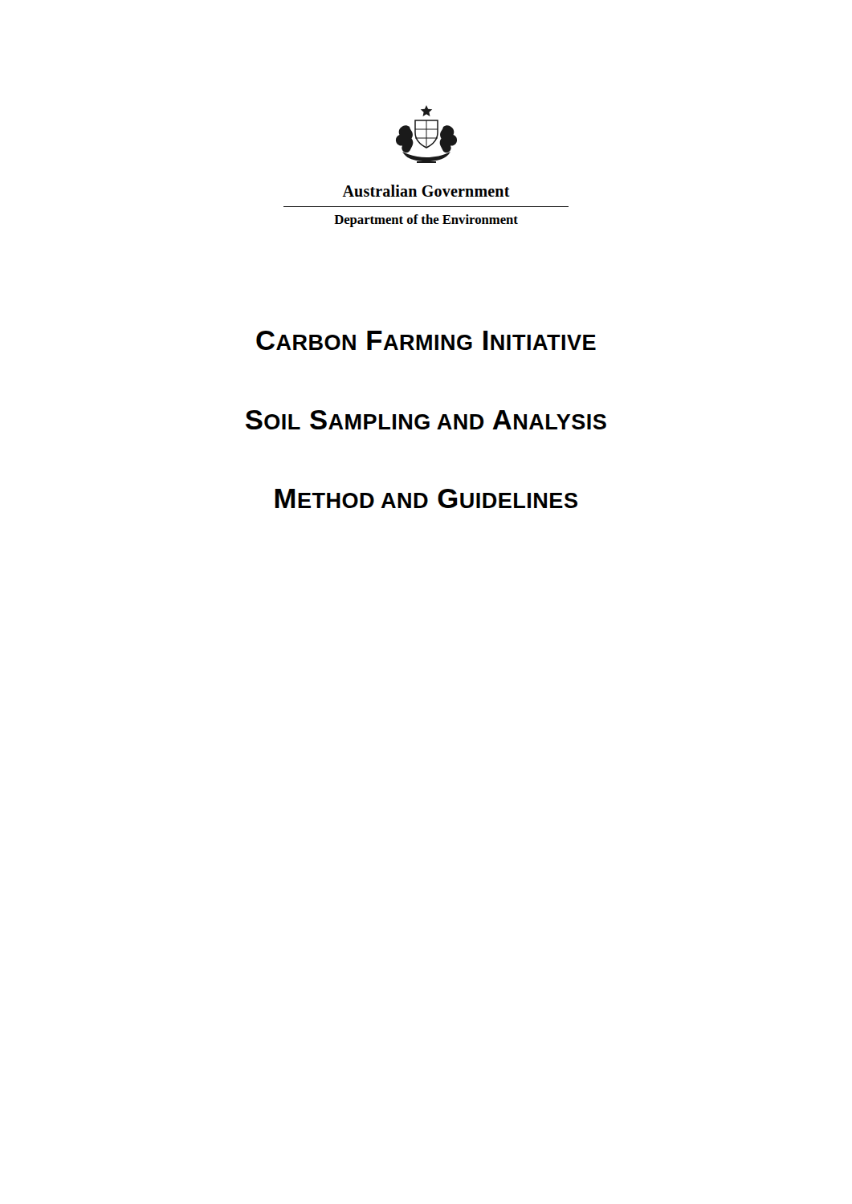Australian Government
Department of the Environment
Carbon Farming Initiative
Soil Sampling and Analysis
Method and Guidelines